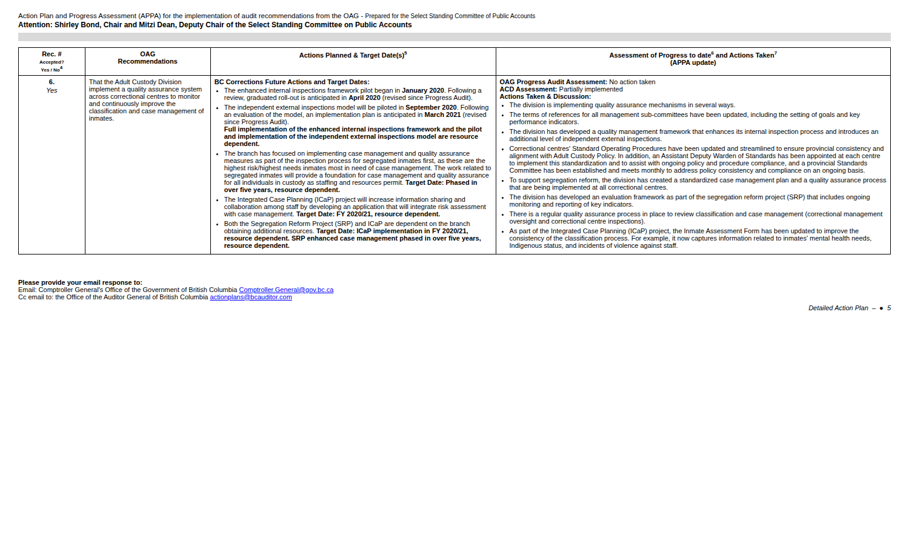Action Plan and Progress Assessment (APPA) for the implementation of audit recommendations from the OAG - Prepared for the Select Standing Committee of Public Accounts
Attention: Shirley Bond, Chair and Mitzi Dean, Deputy Chair of the Select Standing Committee on Public Accounts
| Rec. # Accepted? Yes / No 4 | OAG Recommendations | Actions Planned & Target Date(s) 5 | Assessment of Progress to date 6 and Actions Taken 7 (APPA update) |
| --- | --- | --- | --- |
| 6. Yes | That the Adult Custody Division implement a quality assurance system across correctional centres to monitor and continuously improve the classification and case management of inmates. | BC Corrections Future Actions and Target Dates: The enhanced internal inspections framework pilot began in January 2020 . Following a review, graduated roll-out is anticipated in April 2020 (revised since Progress Audit). The independent external inspections model will be piloted in September 2020 . Following an evaluation of the model, an implementation plan is anticipated in March 2021 (revised since Progress Audit). Full implementation of the enhanced internal inspections framework and the pilot and implementation of the independent external inspections model are resource dependent. The branch has focused on implementing case management and quality assurance measures as part of the inspection process for segregated inmates first, as these are the highest risk/highest needs inmates most in need of case management. The work related to segregated inmates will provide a foundation for case management and quality assurance for all individuals in custody as staffing and resources permit. Target Date: Phased in over five years, resource dependent. The Integrated Case Planning (ICaP) project will increase information sharing and collaboration among staff by developing an application that will integrate risk assessment with case management. Target Date: FY 2020/21, resource dependent. Both the Segregation Reform Project (SRP) and ICaP are dependent on the branch obtaining additional resources. Target Date: ICaP implementation in FY 2020/21, resource dependent. SRP enhanced case management phased in over five years, resource dependent. | OAG Progress Audit Assessment: No action taken ACD Assessment: Partially implemented Actions Taken & Discussion: The division is implementing quality assurance mechanisms in several ways. The terms of references for all management sub-committees have been updated, including the setting of goals and key performance indicators. The division has developed a quality management framework that enhances its internal inspection process and introduces an additional level of independent external inspections. Correctional centres' Standard Operating Procedures have been updated and streamlined to ensure provincial consistency and alignment with Adult Custody Policy. In addition, an Assistant Deputy Warden of Standards has been appointed at each centre to implement this standardization and to assist with ongoing policy and procedure compliance, and a provincial Standards Committee has been established and meets monthly to address policy consistency and compliance on an ongoing basis. To support segregation reform, the division has created a standardized case management plan and a quality assurance process that are being implemented at all correctional centres. The division has developed an evaluation framework as part of the segregation reform project (SRP) that includes ongoing monitoring and reporting of key indicators. There is a regular quality assurance process in place to review classification and case management (correctional management oversight and correctional centre inspections). As part of the Integrated Case Planning (ICaP) project, the Inmate Assessment Form has been updated to improve the consistency of the classification process. For example, it now captures information related to inmates' mental health needs, Indigenous status, and incidents of violence against staff. |
Please provide your email response to:
Email: Comptroller General's Office of the Government of British Columbia Comptroller.General@gov.bc.ca
Cc email to: the Office of the Auditor General of British Columbia actionplans@bcauditor.com
Detailed Action Plan – ● 5